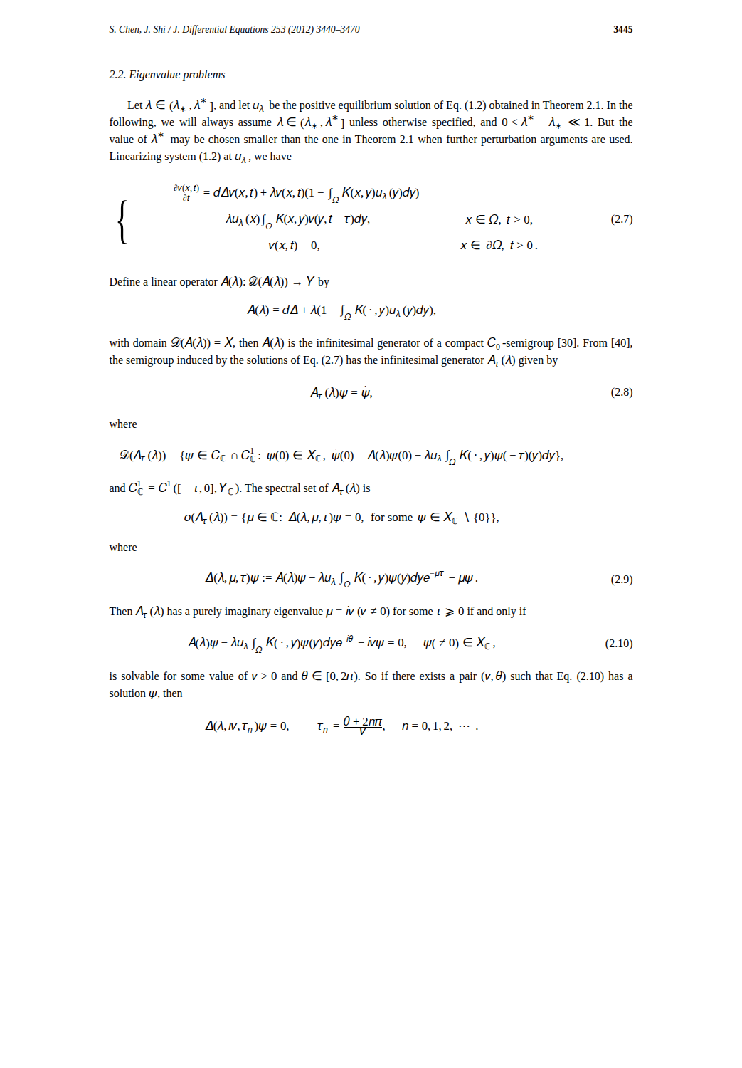S. Chen, J. Shi / J. Differential Equations 253 (2012) 3440–3470 3445
2.2. Eigenvalue problems
Let λ∈(λ∗,λ∗], and let uλ be the positive equilibrium solution of Eq. (1.2) obtained in Theorem 2.1. In the following, we will always assume λ∈(λ∗,λ∗] unless otherwise specified, and 0<λ∗−λ∗≪1. But the value of λ∗ may be chosen smaller than the one in Theorem 2.1 when further perturbation arguments are used. Linearizing system (1.2) at uλ, we have
{
| ∂ v ( x , t ) ∂ t = d Δ v ( x , t ) + λ v ( x , t ) ( 1 − ∫ Ω K ( x , y ) u λ ( y ) d y ) | |
| − λ u λ ( x ) ∫ Ω K ( x , y ) v ( y , t − τ ) d y , | x ∈ Ω , t > 0 , |
| v ( x , t ) = 0 , | x ∈ ∂ Ω , t > 0 . |
(2.7)
Define a linear operator A(λ):𝒟(A(λ))→Y by
A(λ)=dΔ+λ ( 1− ∫Ω K(·,y)uλ(y)dy ),
with domain 𝒟(A(λ))=X, then A(λ) is the infinitesimal generator of a compact C0-semigroup [30]. From [40], the semigroup induced by the solutions of Eq. (2.7) has the infinitesimal generator Aτ(λ) given by
Aτ(λ)ψ=ψ˙,
(2.8)
where
𝒟(Aτ(λ)) = { ψ∈Cℂ∩Cℂ1: ψ(0)∈Xℂ, ψ˙(0)=A(λ)ψ(0) −λuλ ∫Ω K(·,y)ψ(−τ)(y)dy },
and Cℂ1=C1([−τ,0],Yℂ). The spectral set of Aτ(λ) is
σ(Aτ(λ)) = { μ∈ℂ: Δ(λ,μ,τ)ψ=0, for some ψ∈Xℂ∖{0} },
where
Δ(λ,μ,τ)ψ := A(λ)ψ −λuλ ∫Ω K(·,y)ψ(y)dy e−μτ −μψ.
(2.9)
Then Aτ(λ) has a purely imaginary eigenvalue μ=iν (ν≠0) for some τ⩾0 if and only if
A(λ)ψ −λuλ ∫Ω K(·,y)ψ(y)dy e−iθ −iνψ=0, ψ(≠0)∈Xℂ,
(2.10)
is solvable for some value of ν>0 and θ∈[0,2π). So if there exists a pair (ν,θ) such that Eq. (2.10) has a solution ψ, then
Δ(λ,iν,τn)ψ=0, τn= θ+2nπν, n=0,1,2,⋯.